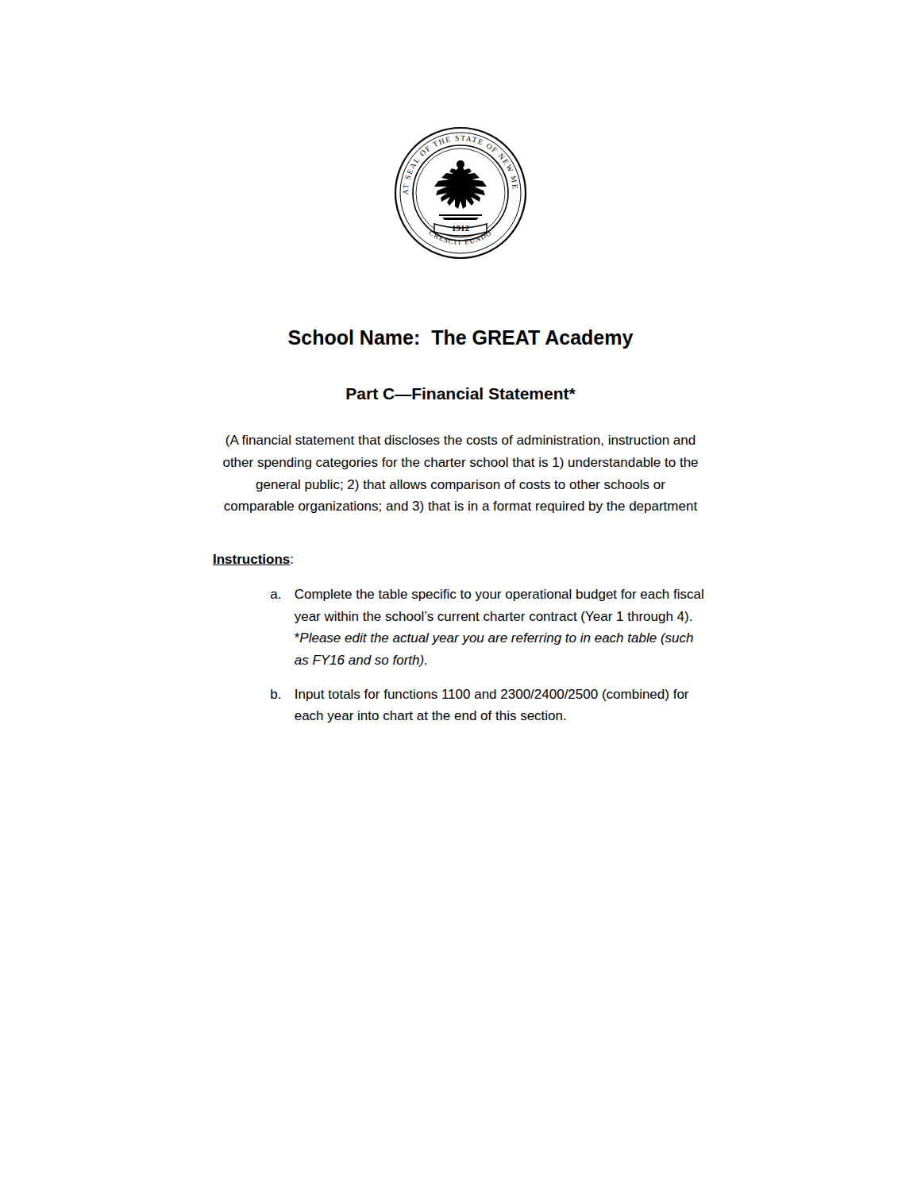GREAT SEAL OF THE STATE OF NEW MEXICO CRESCIT EUNDO 1912
School Name: The GREAT Academy
Part C—Financial Statement*
(A financial statement that discloses the costs of administration, instruction and other spending categories for the charter school that is 1) understandable to the general public; 2) that allows comparison of costs to other schools or comparable organizations; and 3) that is in a format required by the department
Instructions
:
Complete the table specific to your operational budget for each fiscal year within the school’s current charter contract (Year 1 through 4). *Please edit the actual year you are referring to in each table (such as FY16 and so forth).
Input totals for functions 1100 and 2300/2400/2500 (combined) for each year into chart at the end of this section.